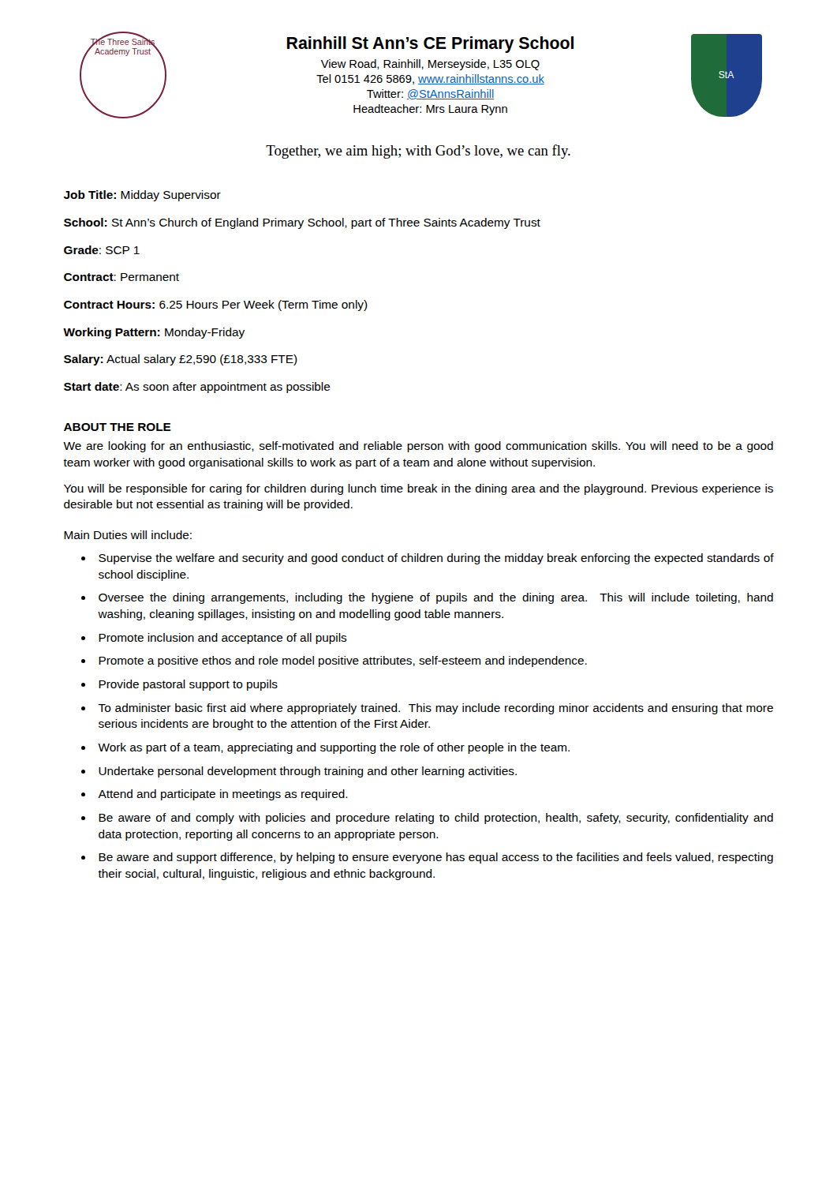The Three Saints Academy Trust
Rainhill St Ann’s CE Primary School
View Road, Rainhill, Merseyside, L35 OLQ
Tel 0151 426 5869, www.rainhillstanns.co.uk
Twitter: @StAnnsRainhill
Headteacher: Mrs Laura Rynn
StA
Together, we aim high; with God’s love, we can fly.
Job Title: Midday Supervisor
School: St Ann’s Church of England Primary School, part of Three Saints Academy Trust
Grade: SCP 1
Contract: Permanent
Contract Hours: 6.25 Hours Per Week (Term Time only)
Working Pattern: Monday-Friday
Salary: Actual salary £2,590 (£18,333 FTE)
Start date: As soon after appointment as possible
About the Role
We are looking for an enthusiastic, self-motivated and reliable person with good communication skills. You will need to be a good team worker with good organisational skills to work as part of a team and alone without supervision.
You will be responsible for caring for children during lunch time break in the dining area and the playground. Previous experience is desirable but not essential as training will be provided.
Main Duties will include:
Supervise the welfare and security and good conduct of children during the midday break enforcing the expected standards of school discipline.
Oversee the dining arrangements, including the hygiene of pupils and the dining area. This will include toileting, hand washing, cleaning spillages, insisting on and modelling good table manners.
Promote inclusion and acceptance of all pupils
Promote a positive ethos and role model positive attributes, self-esteem and independence.
Provide pastoral support to pupils
To administer basic first aid where appropriately trained. This may include recording minor accidents and ensuring that more serious incidents are brought to the attention of the First Aider.
Work as part of a team, appreciating and supporting the role of other people in the team.
Undertake personal development through training and other learning activities.
Attend and participate in meetings as required.
Be aware of and comply with policies and procedure relating to child protection, health, safety, security, confidentiality and data protection, reporting all concerns to an appropriate person.
Be aware and support difference, by helping to ensure everyone has equal access to the facilities and feels valued, respecting their social, cultural, linguistic, religious and ethnic background.